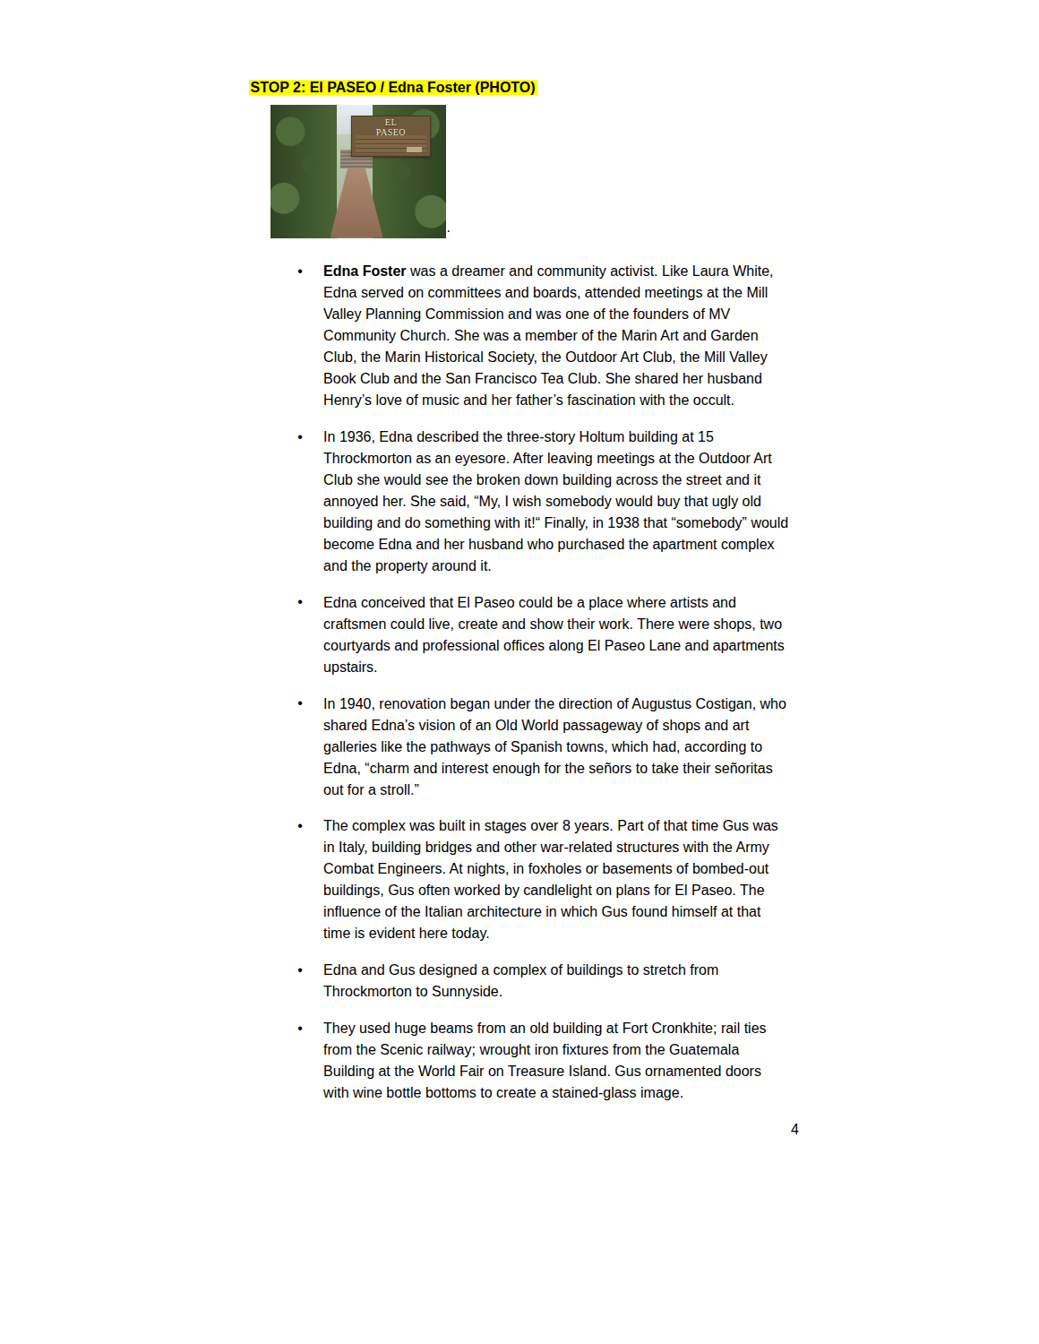STOP 2: El PASEO / Edna Foster (PHOTO)
EL
PASEO .
Edna Foster was a dreamer and community activist. Like Laura White, Edna served on committees and boards, attended meetings at the Mill Valley Planning Commission and was one of the founders of MV Community Church. She was a member of the Marin Art and Garden Club, the Marin Historical Society, the Outdoor Art Club, the Mill Valley Book Club and the San Francisco Tea Club. She shared her husband Henry’s love of music and her father’s fascination with the occult.
In 1936, Edna described the three-story Holtum building at 15 Throckmorton as an eyesore. After leaving meetings at the Outdoor Art Club she would see the broken down building across the street and it annoyed her. She said, “My, I wish somebody would buy that ugly old building and do something with it!“ Finally, in 1938 that “somebody” would become Edna and her husband who purchased the apartment complex and the property around it.
Edna conceived that El Paseo could be a place where artists and craftsmen could live, create and show their work. There were shops, two courtyards and professional offices along El Paseo Lane and apartments upstairs.
In 1940, renovation began under the direction of Augustus Costigan, who shared Edna’s vision of an Old World passageway of shops and art galleries like the pathways of Spanish towns, which had, according to Edna, “charm and interest enough for the señors to take their señoritas out for a stroll.”
The complex was built in stages over 8 years. Part of that time Gus was in Italy, building bridges and other war-related structures with the Army Combat Engineers. At nights, in foxholes or basements of bombed-out buildings, Gus often worked by candlelight on plans for El Paseo. The influence of the Italian architecture in which Gus found himself at that time is evident here today.
Edna and Gus designed a complex of buildings to stretch from Throckmorton to Sunnyside.
They used huge beams from an old building at Fort Cronkhite; rail ties from the Scenic railway; wrought iron fixtures from the Guatemala Building at the World Fair on Treasure Island. Gus ornamented doors with wine bottle bottoms to create a stained-glass image.
4